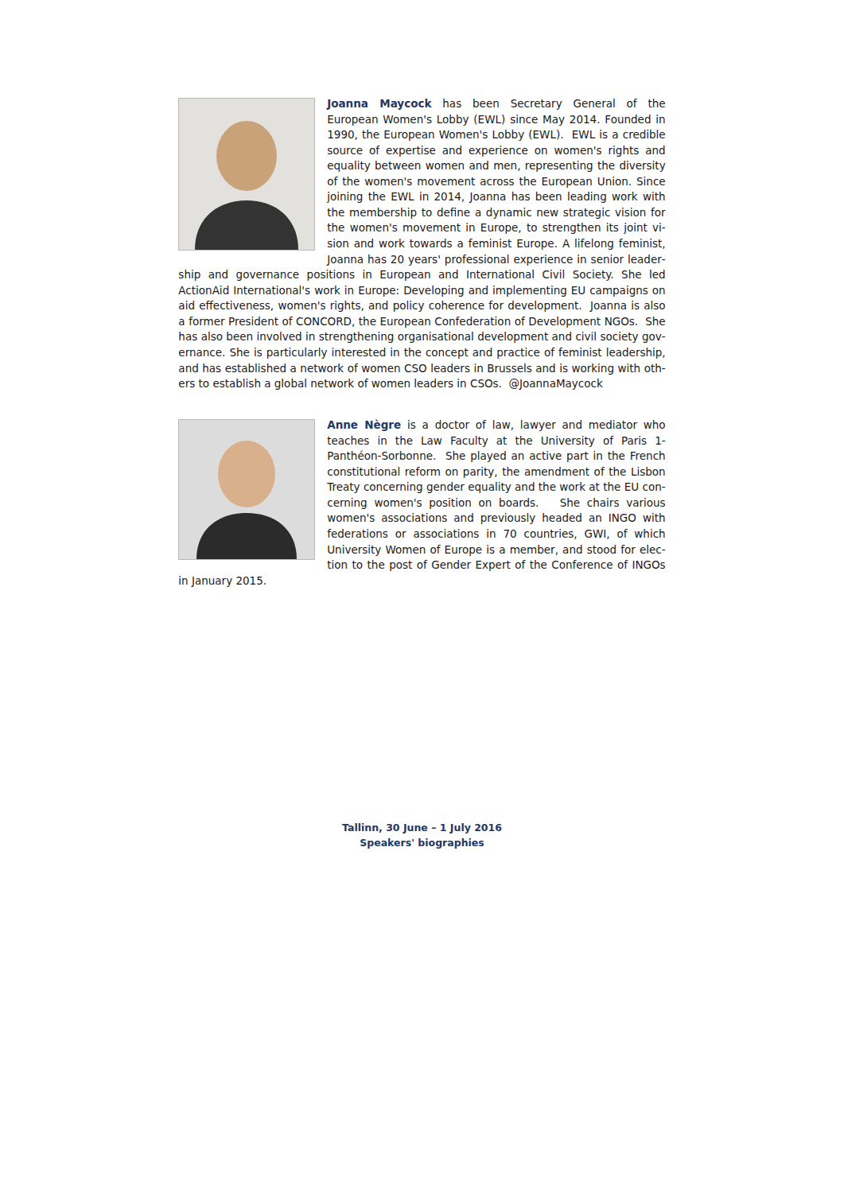Joanna Maycock has been Secretary General of the European Women's Lobby (EWL) since May 2014. Founded in 1990, the European Women's Lobby (EWL). EWL is a credible source of expertise and experience on women's rights and equality between women and men, representing the diversity of the women's movement across the European Union. Since joining the EWL in 2014, Joanna has been leading work with the membership to define a dynamic new strategic vision for the women's movement in Europe, to strengthen its joint vision and work towards a feminist Europe. A lifelong feminist, Joanna has 20 years' professional experience in senior leadership and governance positions in European and International Civil Society. She led ActionAid International's work in Europe: Developing and implementing EU campaigns on aid effectiveness, women's rights, and policy coherence for development. Joanna is also a former President of CONCORD, the European Confederation of Development NGOs. She has also been involved in strengthening organisational development and civil society governance. She is particularly interested in the concept and practice of feminist leadership, and has established a network of women CSO leaders in Brussels and is working with others to establish a global network of women leaders in CSOs. @JoannaMaycock
Anne Nègre is a doctor of law, lawyer and mediator who teaches in the Law Faculty at the University of Paris 1-Panthéon-Sorbonne. She played an active part in the French constitutional reform on parity, the amendment of the Lisbon Treaty concerning gender equality and the work at the EU concerning women's position on boards. She chairs various women's associations and previously headed an INGO with federations or associations in 70 countries, GWI, of which University Women of Europe is a member, and stood for election to the post of Gender Expert of the Conference of INGOs in January 2015.
Tallinn, 30 June – 1 July 2016
Speakers' biographies